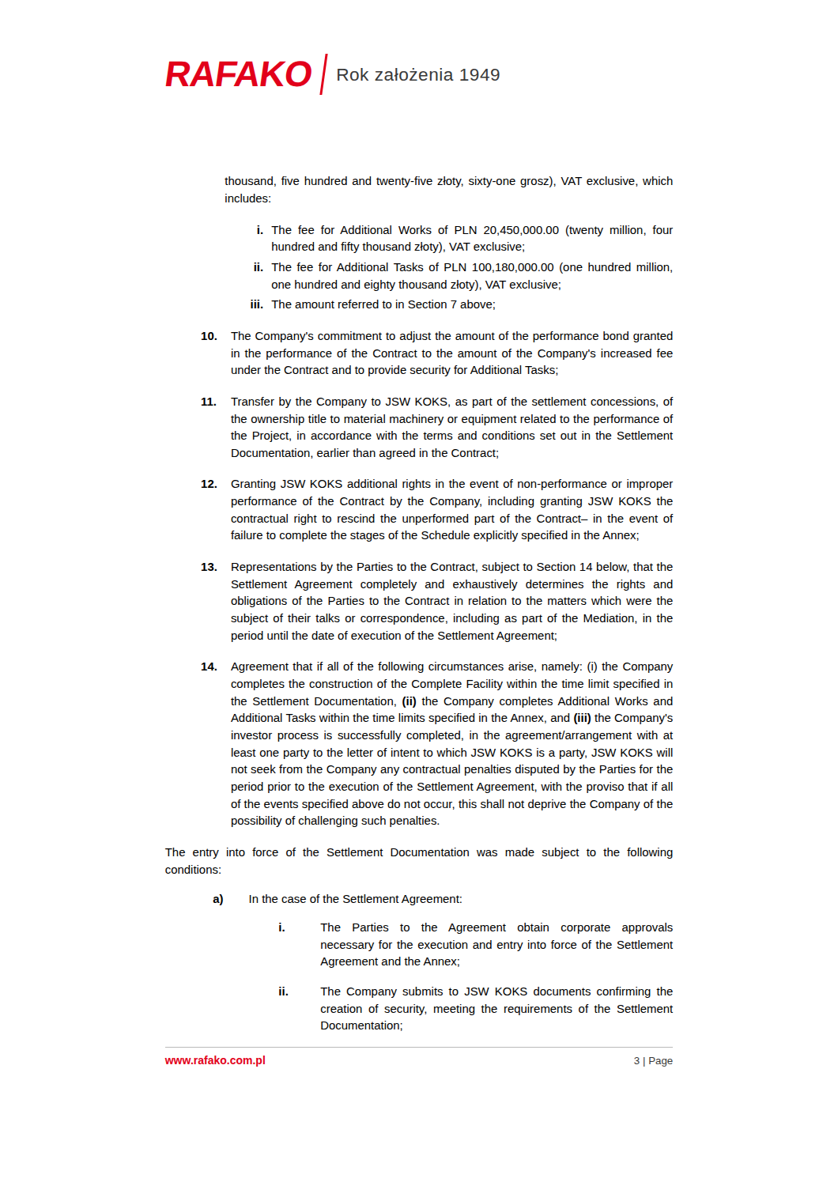RAFAKO
Rok założenia 1949
thousand, five hundred and twenty-five złoty, sixty-one grosz), VAT exclusive, which includes:
The fee for Additional Works of PLN 20,450,000.00 (twenty million, four hundred and fifty thousand złoty), VAT exclusive;
The fee for Additional Tasks of PLN 100,180,000.00 (one hundred million, one hundred and eighty thousand złoty), VAT exclusive;
The amount referred to in Section 7 above;
The Company's commitment to adjust the amount of the performance bond granted in the performance of the Contract to the amount of the Company's increased fee under the Contract and to provide security for Additional Tasks;
Transfer by the Company to JSW KOKS, as part of the settlement concessions, of the ownership title to material machinery or equipment related to the performance of the Project, in accordance with the terms and conditions set out in the Settlement Documentation, earlier than agreed in the Contract;
Granting JSW KOKS additional rights in the event of non-performance or improper performance of the Contract by the Company, including granting JSW KOKS the contractual right to rescind the unperformed part of the Contract– in the event of failure to complete the stages of the Schedule explicitly specified in the Annex;
Representations by the Parties to the Contract, subject to Section 14 below, that the Settlement Agreement completely and exhaustively determines the rights and obligations of the Parties to the Contract in relation to the matters which were the subject of their talks or correspondence, including as part of the Mediation, in the period until the date of execution of the Settlement Agreement;
Agreement that if all of the following circumstances arise, namely: (i) the Company completes the construction of the Complete Facility within the time limit specified in the Settlement Documentation, (ii) the Company completes Additional Works and Additional Tasks within the time limits specified in the Annex, and (iii) the Company's investor process is successfully completed, in the agreement/arrangement with at least one party to the letter of intent to which JSW KOKS is a party, JSW KOKS will not seek from the Company any contractual penalties disputed by the Parties for the period prior to the execution of the Settlement Agreement, with the proviso that if all of the events specified above do not occur, this shall not deprive the Company of the possibility of challenging such penalties.
The entry into force of the Settlement Documentation was made subject to the following conditions:
In the case of the Settlement Agreement:
The Parties to the Agreement obtain corporate approvals necessary for the execution and entry into force of the Settlement Agreement and the Annex;
The Company submits to JSW KOKS documents confirming the creation of security, meeting the requirements of the Settlement Documentation;
www.rafako.com.pl
3 | Page